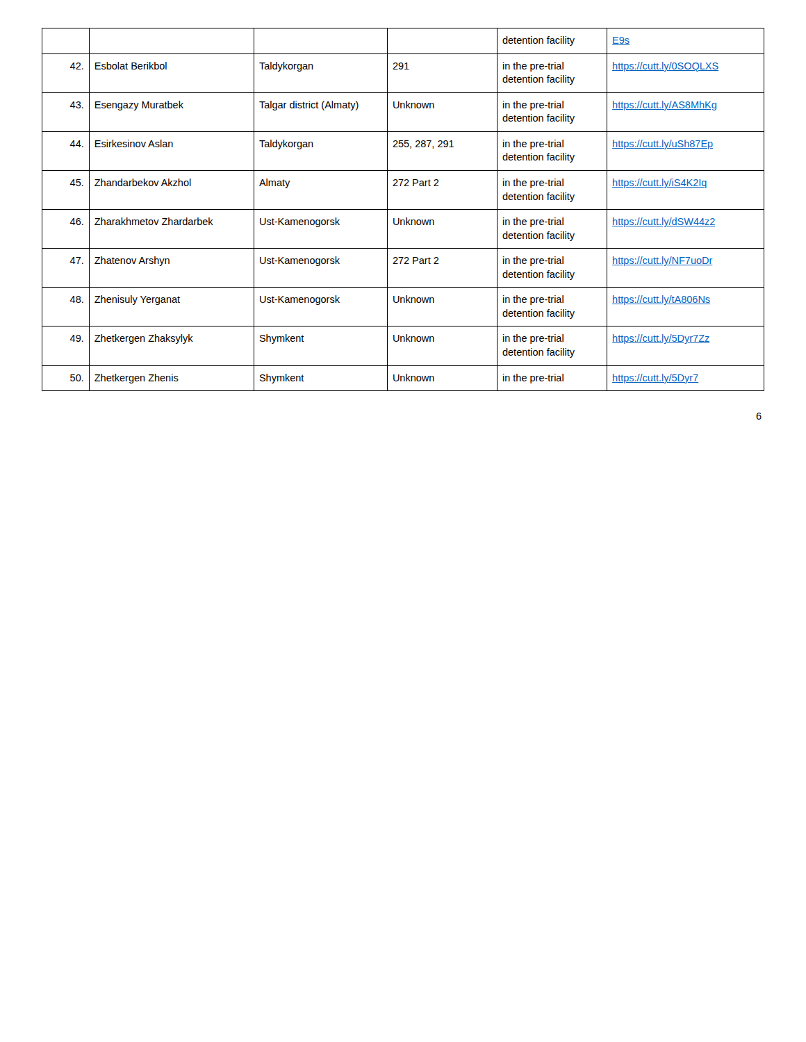| | | | | detention facility | E9s |
| 42. | Esbolat Berikbol | Taldykorgan | 291 | in the pre-trial detention facility | https://cutt.ly/0SOQLXS |
| 43. | Esengazy Muratbek | Talgar district (Almaty) | Unknown | in the pre-trial detention facility | https://cutt.ly/AS8MhKg |
| 44. | Esirkesinov Aslan | Taldykorgan | 255, 287, 291 | in the pre-trial detention facility | https://cutt.ly/uSh87Ep |
| 45. | Zhandarbekov Akzhol | Almaty | 272 Part 2 | in the pre-trial detention facility | https://cutt.ly/iS4K2Iq |
| 46. | Zharakhmetov Zhardarbek | Ust-Kamenogorsk | Unknown | in the pre-trial detention facility | https://cutt.ly/dSW44z2 |
| 47. | Zhatenov Arshyn | Ust-Kamenogorsk | 272 Part 2 | in the pre-trial detention facility | https://cutt.ly/NF7uoDr |
| 48. | Zhenisuly Yerganat | Ust-Kamenogorsk | Unknown | in the pre-trial detention facility | https://cutt.ly/tA806Ns |
| 49. | Zhetkergen Zhaksylyk | Shymkent | Unknown | in the pre-trial detention facility | https://cutt.ly/5Dyr7Zz |
| 50. | Zhetkergen Zhenis | Shymkent | Unknown | in the pre-trial | https://cutt.ly/5Dyr7 |
6